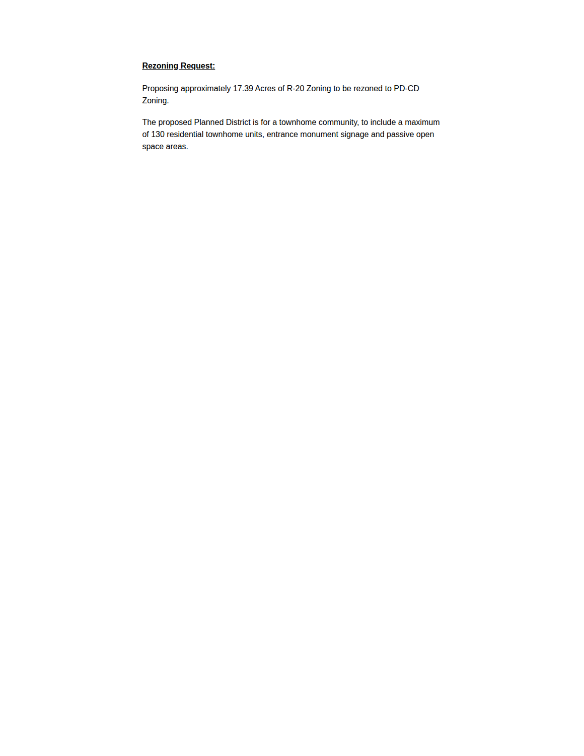Rezoning Request:
Proposing approximately 17.39 Acres of R-20 Zoning to be rezoned to PD-CD Zoning.
The proposed Planned District is for a townhome community, to include a maximum of 130 residential townhome units, entrance monument signage and passive open space areas.